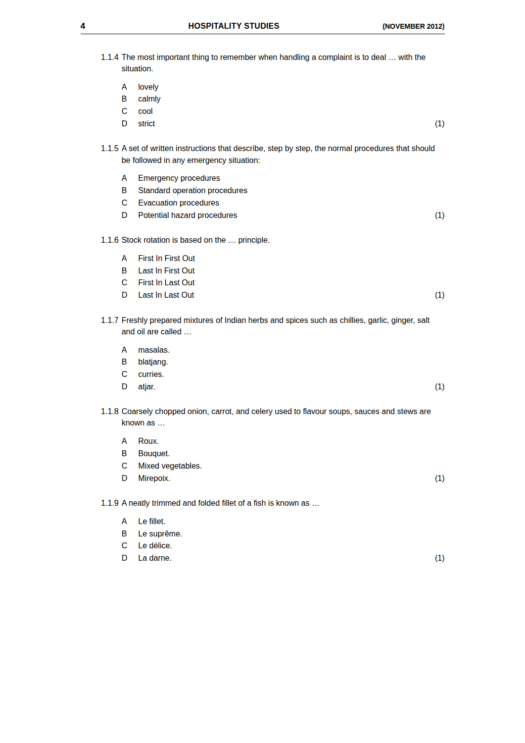4 HOSPITALITY STUDIES (NOVEMBER 2012)
1.1.4
The most important thing to remember when handling a complaint is to deal … with the situation.
Alovely
Bcalmly
Ccool
Dstrict(1)
1.1.5
A set of written instructions that describe, step by step, the normal procedures that should be followed in any emergency situation:
AEmergency procedures
BStandard operation procedures
CEvacuation procedures
DPotential hazard procedures(1)
1.1.6
Stock rotation is based on the … principle.
AFirst In First Out
BLast In First Out
CFirst In Last Out
DLast In Last Out(1)
1.1.7
Freshly prepared mixtures of Indian herbs and spices such as chillies, garlic, ginger, salt and oil are called …
Amasalas.
Bblatjang.
Ccurries.
Datjar.(1)
1.1.8
Coarsely chopped onion, carrot, and celery used to flavour soups, sauces and stews are known as …
ARoux.
BBouquet.
CMixed vegetables.
DMirepoix.(1)
1.1.9
A neatly trimmed and folded fillet of a fish is known as …
ALe fillet.
BLe suprême.
CLe délice.
DLa darne.(1)